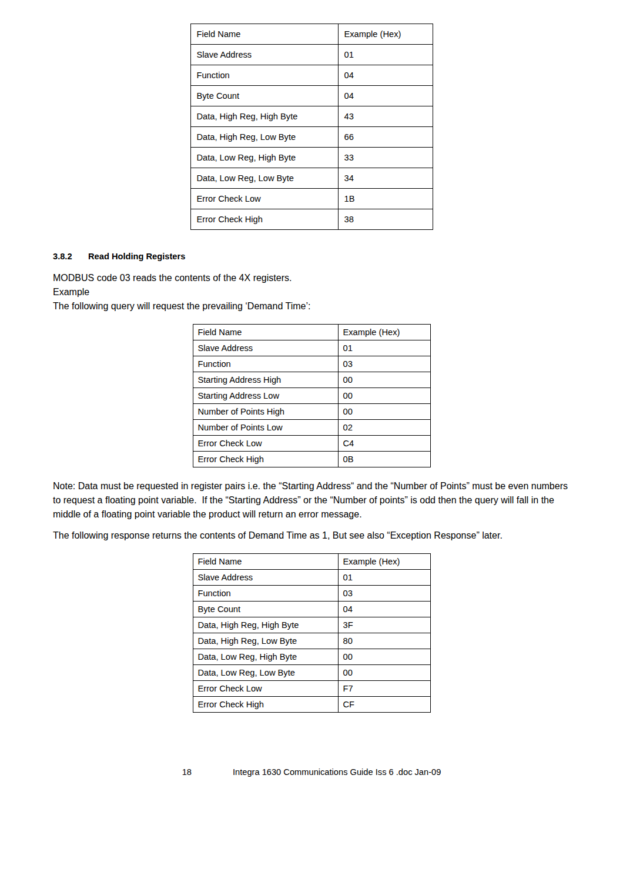| Field Name | Example (Hex) |
| Slave Address | 01 |
| Function | 04 |
| Byte Count | 04 |
| Data, High Reg, High Byte | 43 |
| Data, High Reg, Low Byte | 66 |
| Data, Low Reg, High Byte | 33 |
| Data, Low Reg, Low Byte | 34 |
| Error Check Low | 1B |
| Error Check High | 38 |
3.8.2 Read Holding Registers
MODBUS code 03 reads the contents of the 4X registers.
Example
The following query will request the prevailing ‘Demand Time’:
| Field Name | Example (Hex) |
| Slave Address | 01 |
| Function | 03 |
| Starting Address High | 00 |
| Starting Address Low | 00 |
| Number of Points High | 00 |
| Number of Points Low | 02 |
| Error Check Low | C4 |
| Error Check High | 0B |
Note: Data must be requested in register pairs i.e. the “Starting Address“ and the “Number of Points” must be even numbers to request a floating point variable. If the “Starting Address” or the “Number of points” is odd then the query will fall in the middle of a floating point variable the product will return an error message.
The following response returns the contents of Demand Time as 1, But see also “Exception Response” later.
| Field Name | Example (Hex) |
| Slave Address | 01 |
| Function | 03 |
| Byte Count | 04 |
| Data, High Reg, High Byte | 3F |
| Data, High Reg, Low Byte | 80 |
| Data, Low Reg, High Byte | 00 |
| Data, Low Reg, Low Byte | 00 |
| Error Check Low | F7 |
| Error Check High | CF |
18 Integra 1630 Communications Guide Iss 6 .doc Jan-09